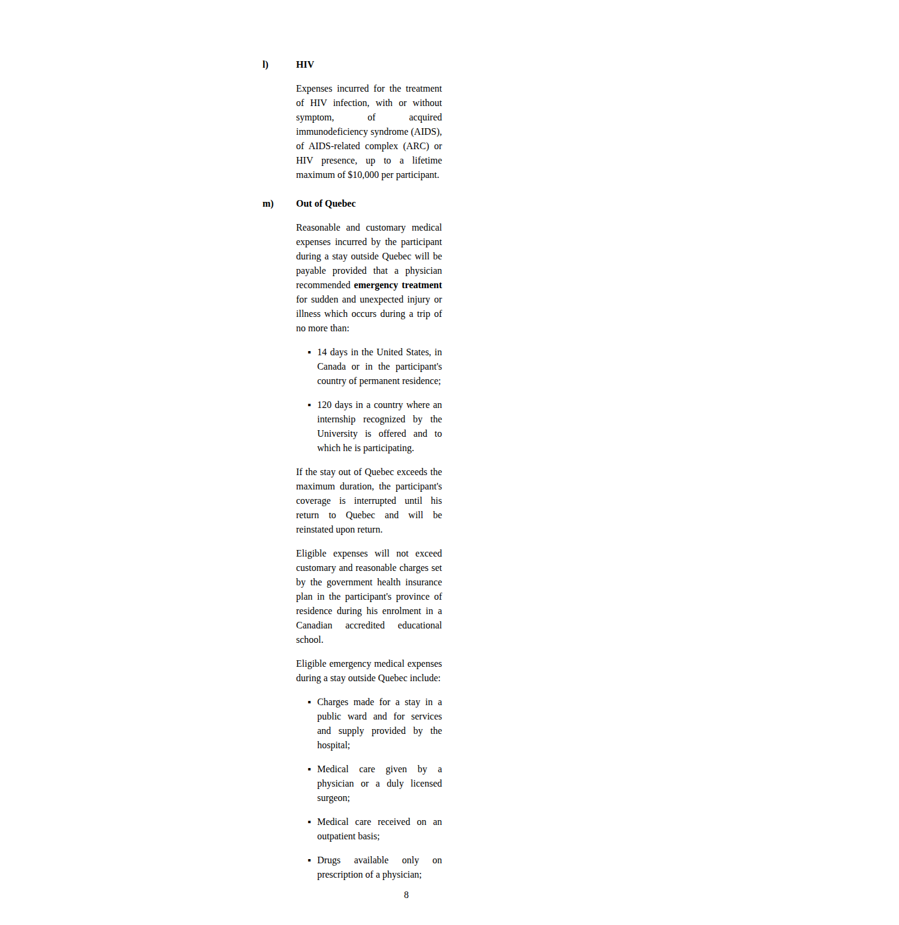l)
HIV
Expenses incurred for the treatment of HIV infection, with or without symptom, of acquired immunodeficiency syndrome (AIDS), of AIDS-related complex (ARC) or HIV presence, up to a lifetime maximum of $10,000 per participant.
m)
Out of Quebec
Reasonable and customary medical expenses incurred by the participant during a stay outside Quebec will be payable provided that a physician recommended emergency treatment for sudden and unexpected injury or illness which occurs during a trip of no more than:
14 days in the United States, in Canada or in the participant's country of permanent residence;
120 days in a country where an internship recognized by the University is offered and to which he is participating.
If the stay out of Quebec exceeds the maximum duration, the participant's coverage is interrupted until his return to Quebec and will be reinstated upon return.
Eligible expenses will not exceed customary and reasonable charges set by the government health insurance plan in the participant's province of residence during his enrolment in a Canadian accredited educational school.
Eligible emergency medical expenses during a stay outside Quebec include:
Charges made for a stay in a public ward and for services and supply provided by the hospital;
Medical care given by a physician or a duly licensed surgeon;
Medical care received on an outpatient basis;
Drugs available only on prescription of a physician;
8